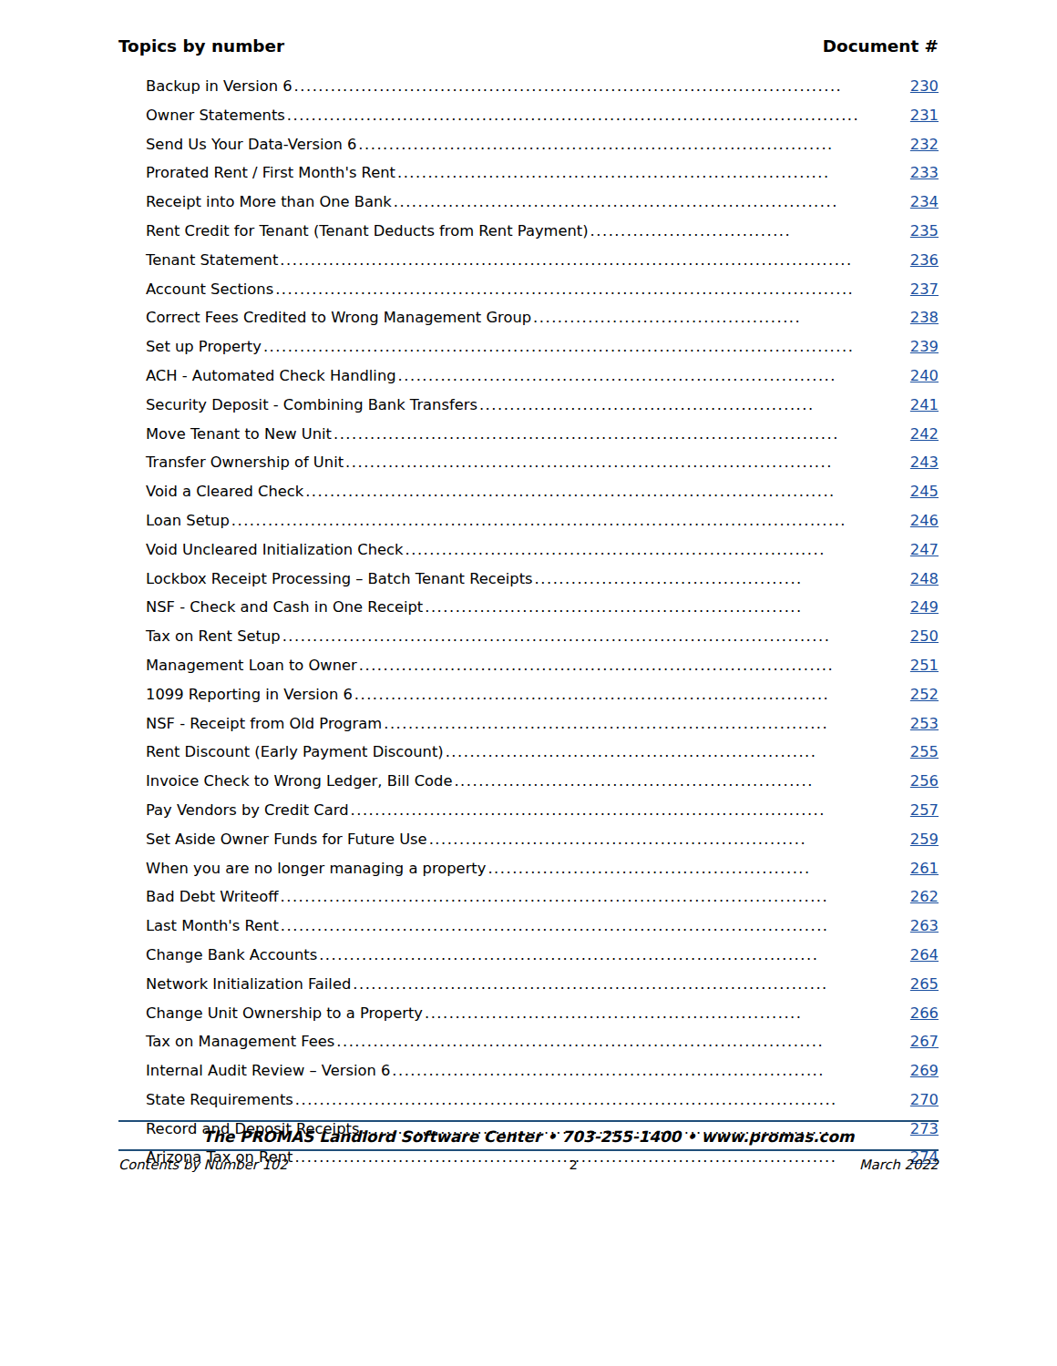Topics by number Document #
Backup in Version 6.......................................................................................... 230
Owner Statements.............................................................................................. 231
Send Us Your Data-Version 6.............................................................................. 232
Prorated Rent / First Month's Rent....................................................................... 233
Receipt into More than One Bank......................................................................... 234
Rent Credit for Tenant (Tenant Deducts from Rent Payment)................................. 235
Tenant Statement.............................................................................................. 236
Account Sections............................................................................................... 237
Correct Fees Credited to Wrong Management Group............................................ 238
Set up Property................................................................................................. 239
ACH - Automated Check Handling........................................................................ 240
Security Deposit - Combining Bank Transfers....................................................... 241
Move Tenant to New Unit................................................................................... 242
Transfer Ownership of Unit................................................................................ 243
Void a Cleared Check....................................................................................... 245
Loan Setup..................................................................................................... 246
Void Uncleared Initialization Check..................................................................... 247
Lockbox Receipt Processing – Batch Tenant Receipts............................................ 248
NSF - Check and Cash in One Receipt.............................................................. 249
Tax on Rent Setup.......................................................................................... 250
Management Loan to Owner.............................................................................. 251
1099 Reporting in Version 6.............................................................................. 252
NSF - Receipt from Old Program......................................................................... 253
Rent Discount (Early Payment Discount)............................................................. 255
Invoice Check to Wrong Ledger, Bill Code........................................................... 256
Pay Vendors by Credit Card.............................................................................. 257
Set Aside Owner Funds for Future Use.............................................................. 259
When you are no longer managing a property..................................................... 261
Bad Debt Writeoff.......................................................................................... 262
Last Month's Rent.......................................................................................... 263
Change Bank Accounts.................................................................................. 264
Network Initialization Failed.............................................................................. 265
Change Unit Ownership to a Property.............................................................. 266
Tax on Management Fees................................................................................ 267
Internal Audit Review – Version 6....................................................................... 269
State Requirements......................................................................................... 270
Record and Deposit Receipts............................................................................. 273
Arizona Tax on Rent......................................................................................... 274
The PROMAS Landlord Software Center • 703-255-1400 • www.promas.com
Contents by Number 102 2 March 2022